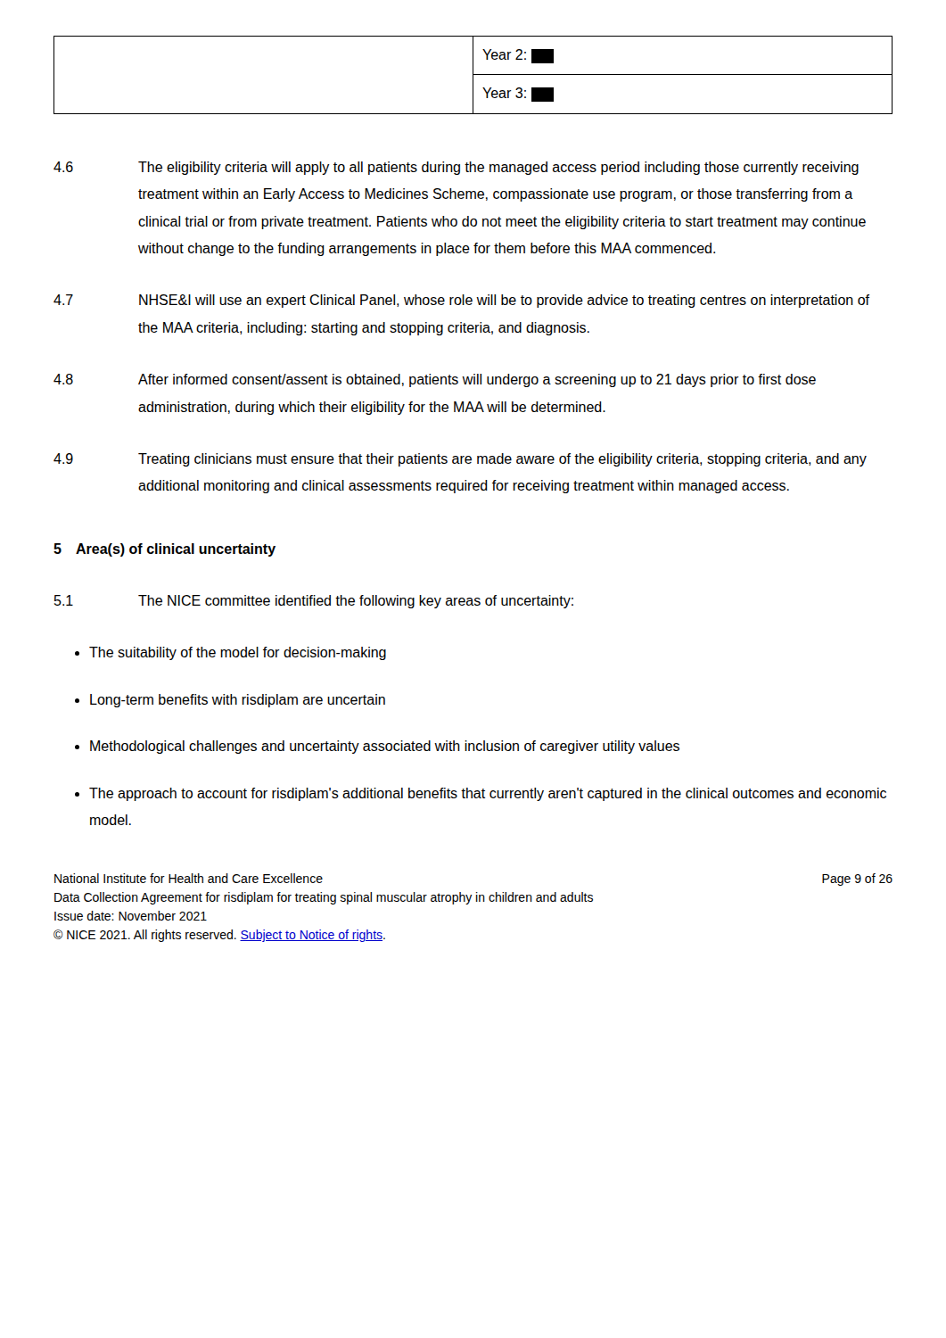| | Year 2: |
| Year 3: |
4.6
The eligibility criteria will apply to all patients during the managed access period including those currently receiving treatment within an Early Access to Medicines Scheme, compassionate use program, or those transferring from a clinical trial or from private treatment. Patients who do not meet the eligibility criteria to start treatment may continue without change to the funding arrangements in place for them before this MAA commenced.
4.7
NHSE&I will use an expert Clinical Panel, whose role will be to provide advice to treating centres on interpretation of the MAA criteria, including: starting and stopping criteria, and diagnosis.
4.8
After informed consent/assent is obtained, patients will undergo a screening up to 21 days prior to first dose administration, during which their eligibility for the MAA will be determined.
4.9
Treating clinicians must ensure that their patients are made aware of the eligibility criteria, stopping criteria, and any additional monitoring and clinical assessments required for receiving treatment within managed access.
5 Area(s) of clinical uncertainty
5.1
The NICE committee identified the following key areas of uncertainty:
The suitability of the model for decision-making
Long-term benefits with risdiplam are uncertain
Methodological challenges and uncertainty associated with inclusion of caregiver utility values
The approach to account for risdiplam's additional benefits that currently aren't captured in the clinical outcomes and economic model.
National Institute for Health and Care Excellence Page 9 of 26
Data Collection Agreement for risdiplam for treating spinal muscular atrophy in children and adults
Issue date: November 2021
© NICE 2021. All rights reserved. Subject to Notice of rights.